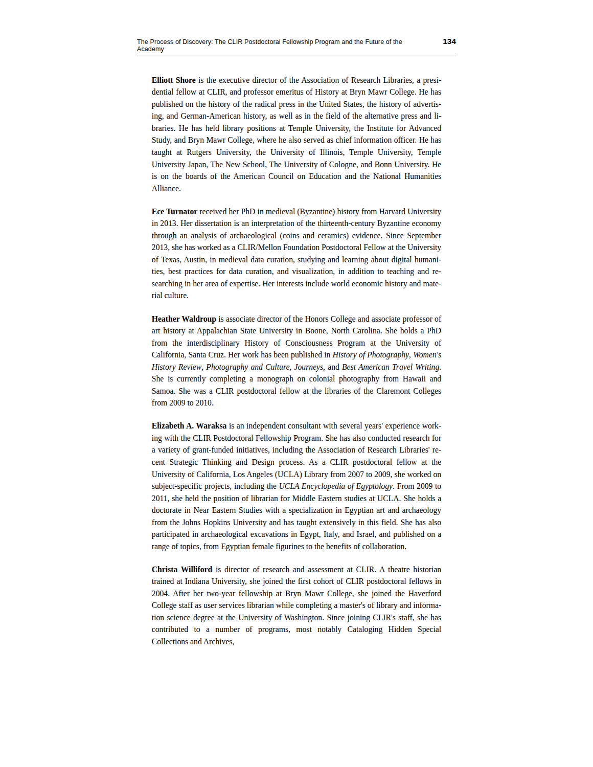The Process of Discovery: The CLIR Postdoctoral Fellowship Program and the Future of the Academy 134
Elliott Shore is the executive director of the Association of Research Libraries, a presidential fellow at CLIR, and professor emeritus of History at Bryn Mawr College. He has published on the history of the radical press in the United States, the history of advertising, and German-American history, as well as in the field of the alternative press and libraries. He has held library positions at Temple University, the Institute for Advanced Study, and Bryn Mawr College, where he also served as chief information officer. He has taught at Rutgers University, the University of Illinois, Temple University, Temple University Japan, The New School, The University of Cologne, and Bonn University. He is on the boards of the American Council on Education and the National Humanities Alliance.
Ece Turnator received her PhD in medieval (Byzantine) history from Harvard University in 2013. Her dissertation is an interpretation of the thirteenth-century Byzantine economy through an analysis of archaeological (coins and ceramics) evidence. Since September 2013, she has worked as a CLIR/Mellon Foundation Postdoctoral Fellow at the University of Texas, Austin, in medieval data curation, studying and learning about digital humanities, best practices for data curation, and visualization, in addition to teaching and researching in her area of expertise. Her interests include world economic history and material culture.
Heather Waldroup is associate director of the Honors College and associate professor of art history at Appalachian State University in Boone, North Carolina. She holds a PhD from the interdisciplinary History of Consciousness Program at the University of California, Santa Cruz. Her work has been published in History of Photography, Women's History Review, Photography and Culture, Journeys, and Best American Travel Writing. She is currently completing a monograph on colonial photography from Hawaii and Samoa. She was a CLIR postdoctoral fellow at the libraries of the Claremont Colleges from 2009 to 2010.
Elizabeth A. Waraksa is an independent consultant with several years' experience working with the CLIR Postdoctoral Fellowship Program. She has also conducted research for a variety of grant-funded initiatives, including the Association of Research Libraries' recent Strategic Thinking and Design process. As a CLIR postdoctoral fellow at the University of California, Los Angeles (UCLA) Library from 2007 to 2009, she worked on subject-specific projects, including the UCLA Encyclopedia of Egyptology. From 2009 to 2011, she held the position of librarian for Middle Eastern studies at UCLA. She holds a doctorate in Near Eastern Studies with a specialization in Egyptian art and archaeology from the Johns Hopkins University and has taught extensively in this field. She has also participated in archaeological excavations in Egypt, Italy, and Israel, and published on a range of topics, from Egyptian female figurines to the benefits of collaboration.
Christa Williford is director of research and assessment at CLIR. A theatre historian trained at Indiana University, she joined the first cohort of CLIR postdoctoral fellows in 2004. After her two-year fellowship at Bryn Mawr College, she joined the Haverford College staff as user services librarian while completing a master's of library and information science degree at the University of Washington. Since joining CLIR's staff, she has contributed to a number of programs, most notably Cataloging Hidden Special Collections and Archives,